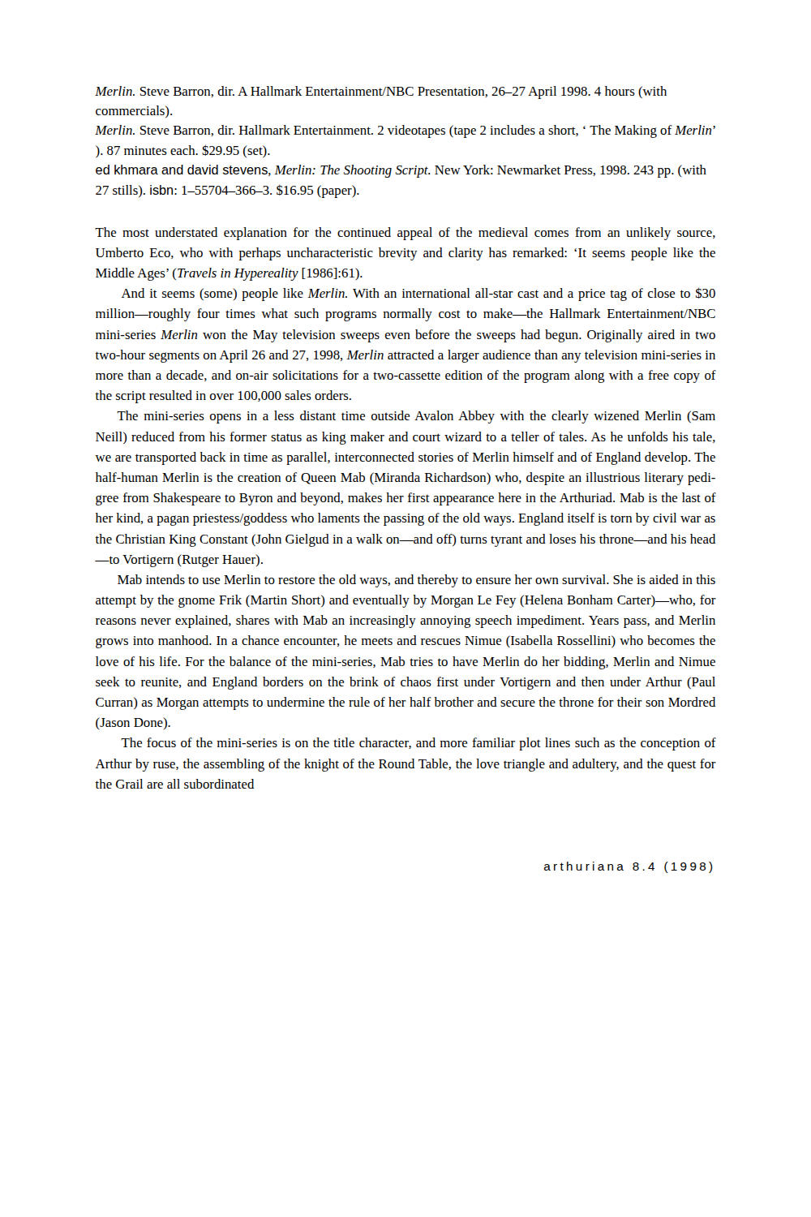Merlin. Steve Barron, dir. A Hallmark Entertainment/NBC Presentation, 26–27 April 1998. 4 hours (with commercials).
Merlin. Steve Barron, dir. Hallmark Entertainment. 2 videotapes (tape 2 includes a short, ‘ The Making of Merlin’ ). 87 minutes each. $29.95 (set).
ed khmara and david stevens, Merlin: The Shooting Script. New York: Newmarket Press, 1998. 243 pp. (with 27 stills). isbn: 1–55704–366–3. $16.95 (paper).
The most understated explanation for the continued appeal of the medieval comes from an unlikely source, Umberto Eco, who with perhaps uncharacteristic brevity and clarity has remarked: ‘It seems people like the Middle Ages’ (Travels in Hypereality [1986]:61).
And it seems (some) people like Merlin. With an international all-star cast and a price tag of close to $30 million—roughly four times what such programs normally cost to make—the Hallmark Entertainment/NBC mini-series Merlin won the May television sweeps even before the sweeps had begun. Originally aired in two two-hour segments on April 26 and 27, 1998, Merlin attracted a larger audience than any television mini-series in more than a decade, and on-air solicitations for a two-cassette edition of the program along with a free copy of the script resulted in over 100,000 sales orders.
The mini-series opens in a less distant time outside Avalon Abbey with the clearly wizened Merlin (Sam Neill) reduced from his former status as king maker and court wizard to a teller of tales. As he unfolds his tale, we are transported back in time as parallel, interconnected stories of Merlin himself and of England develop. The half-human Merlin is the creation of Queen Mab (Miranda Richardson) who, despite an illustrious literary pedigree from Shakespeare to Byron and beyond, makes her first appearance here in the Arthuriad. Mab is the last of her kind, a pagan priestess/goddess who laments the passing of the old ways. England itself is torn by civil war as the Christian King Constant (John Gielgud in a walk on—and off) turns tyrant and loses his throne—and his head—to Vortigern (Rutger Hauer).
Mab intends to use Merlin to restore the old ways, and thereby to ensure her own survival. She is aided in this attempt by the gnome Frik (Martin Short) and eventually by Morgan Le Fey (Helena Bonham Carter)—who, for reasons never explained, shares with Mab an increasingly annoying speech impediment. Years pass, and Merlin grows into manhood. In a chance encounter, he meets and rescues Nimue (Isabella Rossellini) who becomes the love of his life. For the balance of the mini-series, Mab tries to have Merlin do her bidding, Merlin and Nimue seek to reunite, and England borders on the brink of chaos first under Vortigern and then under Arthur (Paul Curran) as Morgan attempts to undermine the rule of her half brother and secure the throne for their son Mordred (Jason Done).
The focus of the mini-series is on the title character, and more familiar plot lines such as the conception of Arthur by ruse, the assembling of the knight of the Round Table, the love triangle and adultery, and the quest for the Grail are all subordinated
arthuriana 8.4 (1998)